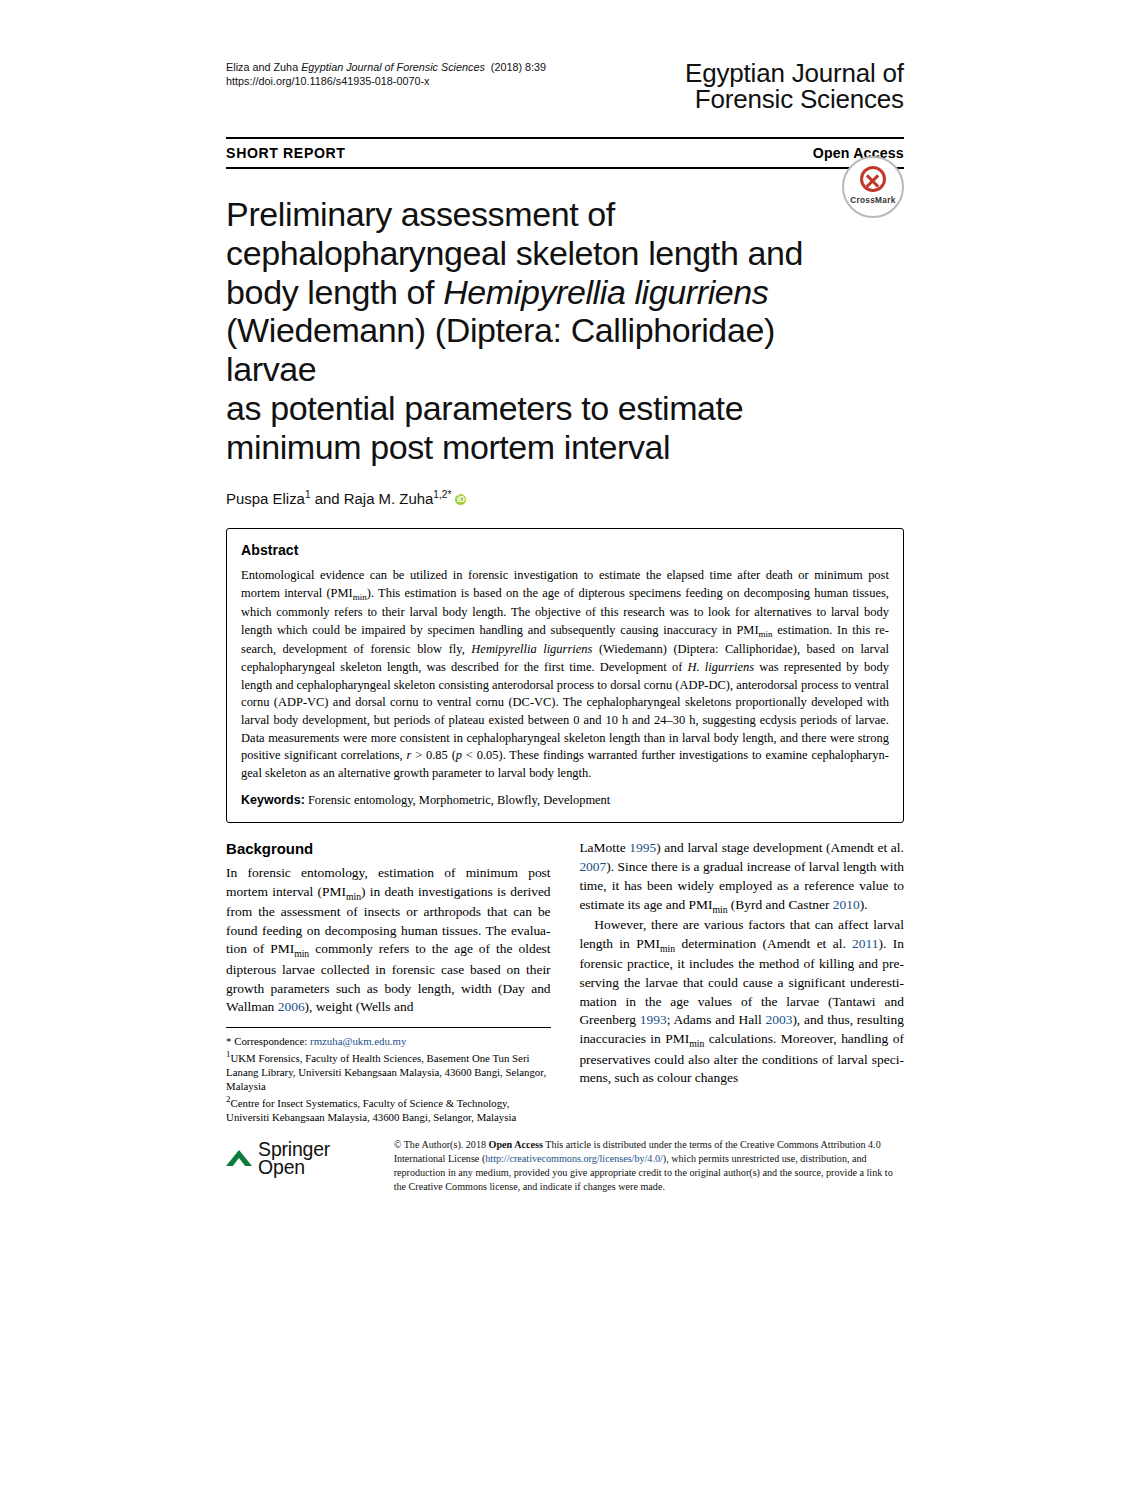Eliza and Zuha Egyptian Journal of Forensic Sciences (2018) 8:39 https://doi.org/10.1186/s41935-018-0070-x
Egyptian Journal of
Forensic Sciences
Short Report
Open Access
CrossMark
Preliminary assessment of
cephalopharyngeal skeleton length and
body length of Hemipyrellia ligurriens
(Wiedemann) (Diptera: Calliphoridae) larvae
as potential parameters to estimate
minimum post mortem interval
Puspa Eliza1 and Raja M. Zuha1,2*
Abstract
Entomological evidence can be utilized in forensic investigation to estimate the elapsed time after death or minimum post mortem interval (PMImin). This estimation is based on the age of dipterous specimens feeding on decomposing human tissues, which commonly refers to their larval body length. The objective of this research was to look for alternatives to larval body length which could be impaired by specimen handling and subsequently causing inaccuracy in PMImin estimation. In this research, development of forensic blow fly, Hemipyrellia ligurriens (Wiedemann) (Diptera: Calliphoridae), based on larval cephalopharyngeal skeleton length, was described for the first time. Development of H. ligurriens was represented by body length and cephalopharyngeal skeleton consisting anterodorsal process to dorsal cornu (ADP-DC), anterodorsal process to ventral cornu (ADP-VC) and dorsal cornu to ventral cornu (DC-VC). The cephalopharyngeal skeletons proportionally developed with larval body development, but periods of plateau existed between 0 and 10 h and 24–30 h, suggesting ecdysis periods of larvae. Data measurements were more consistent in cephalopharyngeal skeleton length than in larval body length, and there were strong positive significant correlations, r > 0.85 (p < 0.05). These findings warranted further investigations to examine cephalopharyngeal skeleton as an alternative growth parameter to larval body length.
Keywords: Forensic entomology, Morphometric, Blowfly, Development
Background
In forensic entomology, estimation of minimum post mortem interval (PMImin) in death investigations is derived from the assessment of insects or arthropods that can be found feeding on decomposing human tissues. The evaluation of PMImin commonly refers to the age of the oldest dipterous larvae collected in forensic case based on their growth parameters such as body length, width (Day and Wallman 2006), weight (Wells and
* Correspondence: rmzuha@ukm.edu.my
1UKM Forensics, Faculty of Health Sciences, Basement One Tun Seri Lanang Library, Universiti Kebangsaan Malaysia, 43600 Bangi, Selangor, Malaysia
2Centre for Insect Systematics, Faculty of Science & Technology, Universiti Kebangsaan Malaysia, 43600 Bangi, Selangor, Malaysia
LaMotte 1995) and larval stage development (Amendt et al. 2007). Since there is a gradual increase of larval length with time, it has been widely employed as a reference value to estimate its age and PMImin (Byrd and Castner 2010).
However, there are various factors that can affect larval length in PMImin determination (Amendt et al. 2011). In forensic practice, it includes the method of killing and preserving the larvae that could cause a significant underestimation in the age values of the larvae (Tantawi and Greenberg 1993; Adams and Hall 2003), and thus, resulting inaccuracies in PMImin calculations. Moreover, handling of preservatives could also alter the conditions of larval specimens, such as colour changes
Springer Open
© The Author(s). 2018 Open Access This article is distributed under the terms of the Creative Commons Attribution 4.0 International License (http://creativecommons.org/licenses/by/4.0/), which permits unrestricted use, distribution, and reproduction in any medium, provided you give appropriate credit to the original author(s) and the source, provide a link to the Creative Commons license, and indicate if changes were made.